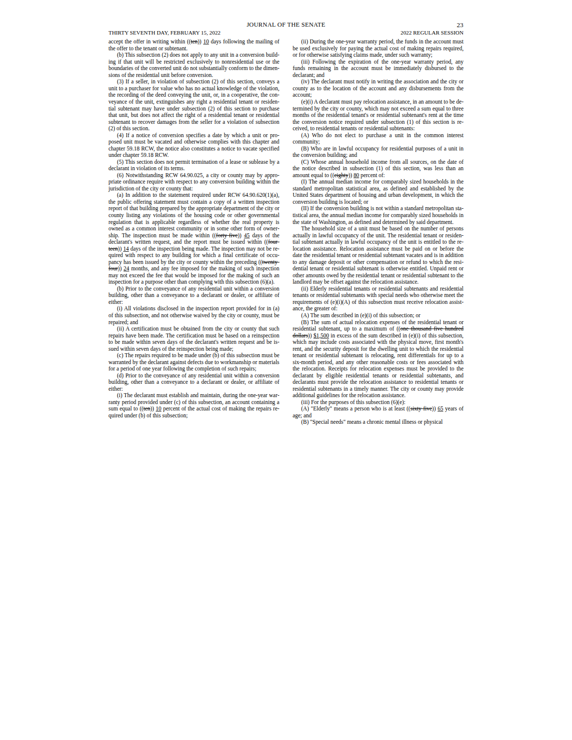JOURNAL OF THE SENATE23
THIRTY SEVENTH DAY, FEBRUARY 15, 2022 2022 REGULAR SESSION
accept the offer in writing within ((ten)) 10 days following the mailing of the offer to the tenant or subtenant.
(b) This subsection (2) does not apply to any unit in a conversion building if that unit will be restricted exclusively to nonresidential use or the boundaries of the converted unit do not substantially conform to the dimensions of the residential unit before conversion.
(3) If a seller, in violation of subsection (2) of this section, conveys a unit to a purchaser for value who has no actual knowledge of the violation, the recording of the deed conveying the unit, or, in a cooperative, the conveyance of the unit, extinguishes any right a residential tenant or residential subtenant may have under subsection (2) of this section to purchase that unit, but does not affect the right of a residential tenant or residential subtenant to recover damages from the seller for a violation of subsection (2) of this section.
(4) If a notice of conversion specifies a date by which a unit or proposed unit must be vacated and otherwise complies with this chapter and chapter 59.18 RCW, the notice also constitutes a notice to vacate specified under chapter 59.18 RCW.
(5) This section does not permit termination of a lease or sublease by a declarant in violation of its terms.
(6) Notwithstanding RCW 64.90.025, a city or county may by appropriate ordinance require with respect to any conversion building within the jurisdiction of the city or county that:
(a) In addition to the statement required under RCW 64.90.620(1)(a), the public offering statement must contain a copy of a written inspection report of that building prepared by the appropriate department of the city or county listing any violations of the housing code or other governmental regulation that is applicable regardless of whether the real property is owned as a common interest community or in some other form of ownership. The inspection must be made within ((forty-five)) 45 days of the declarant's written request, and the report must be issued within ((fourteen)) 14 days of the inspection being made. The inspection may not be required with respect to any building for which a final certificate of occupancy has been issued by the city or county within the preceding ((twenty-four)) 24 months, and any fee imposed for the making of such inspection may not exceed the fee that would be imposed for the making of such an inspection for a purpose other than complying with this subsection (6)(a).
(b) Prior to the conveyance of any residential unit within a conversion building, other than a conveyance to a declarant or dealer, or affiliate of either:
(i) All violations disclosed in the inspection report provided for in (a) of this subsection, and not otherwise waived by the city or county, must be repaired; and
(ii) A certification must be obtained from the city or county that such repairs have been made. The certification must be based on a reinspection to be made within seven days of the declarant's written request and be issued within seven days of the reinspection being made;
(c) The repairs required to be made under (b) of this subsection must be warranted by the declarant against defects due to workmanship or materials for a period of one year following the completion of such repairs;
(d) Prior to the conveyance of any residential unit within a conversion building, other than a conveyance to a declarant or dealer, or affiliate of either:
(i) The declarant must establish and maintain, during the one-year warranty period provided under (c) of this subsection, an account containing a sum equal to ((ten)) 10 percent of the actual cost of making the repairs required under (b) of this subsection;
(ii) During the one-year warranty period, the funds in the account must be used exclusively for paying the actual cost of making repairs required, or for otherwise satisfying claims made, under such warranty;
(iii) Following the expiration of the one-year warranty period, any funds remaining in the account must be immediately disbursed to the declarant; and
(iv) The declarant must notify in writing the association and the city or county as to the location of the account and any disbursements from the account;
(e)(i) A declarant must pay relocation assistance, in an amount to be determined by the city or county, which may not exceed a sum equal to three months of the residential tenant's or residential subtenant's rent at the time the conversion notice required under subsection (1) of this section is received, to residential tenants or residential subtenants:
(A) Who do not elect to purchase a unit in the common interest community;
(B) Who are in lawful occupancy for residential purposes of a unit in the conversion building; and
(C) Whose annual household income from all sources, on the date of the notice described in subsection (1) of this section, was less than an amount equal to ((eighty)) 80 percent of:
(I) The annual median income for comparably sized households in the standard metropolitan statistical area, as defined and established by the United States department of housing and urban development, in which the conversion building is located; or
(II) If the conversion building is not within a standard metropolitan statistical area, the annual median income for comparably sized households in the state of Washington, as defined and determined by said department.
The household size of a unit must be based on the number of persons actually in lawful occupancy of the unit. The residential tenant or residential subtenant actually in lawful occupancy of the unit is entitled to the relocation assistance. Relocation assistance must be paid on or before the date the residential tenant or residential subtenant vacates and is in addition to any damage deposit or other compensation or refund to which the residential tenant or residential subtenant is otherwise entitled. Unpaid rent or other amounts owed by the residential tenant or residential subtenant to the landlord may be offset against the relocation assistance.
(ii) Elderly residential tenants or residential subtenants and residential tenants or residential subtenants with special needs who otherwise meet the requirements of (e)(i)(A) of this subsection must receive relocation assistance, the greater of:
(A) The sum described in (e)(i) of this subsection; or
(B) The sum of actual relocation expenses of the residential tenant or residential subtenant, up to a maximum of ((one thousand five hundred dollars)) $1,500 in excess of the sum described in (e)(i) of this subsection, which may include costs associated with the physical move, first month's rent, and the security deposit for the dwelling unit to which the residential tenant or residential subtenant is relocating, rent differentials for up to a six-month period, and any other reasonable costs or fees associated with the relocation. Receipts for relocation expenses must be provided to the declarant by eligible residential tenants or residential subtenants, and declarants must provide the relocation assistance to residential tenants or residential subtenants in a timely manner. The city or county may provide additional guidelines for the relocation assistance.
(iii) For the purposes of this subsection (6)(e):
(A) "Elderly" means a person who is at least ((sixty-five)) 65 years of age; and
(B) "Special needs" means a chronic mental illness or physical